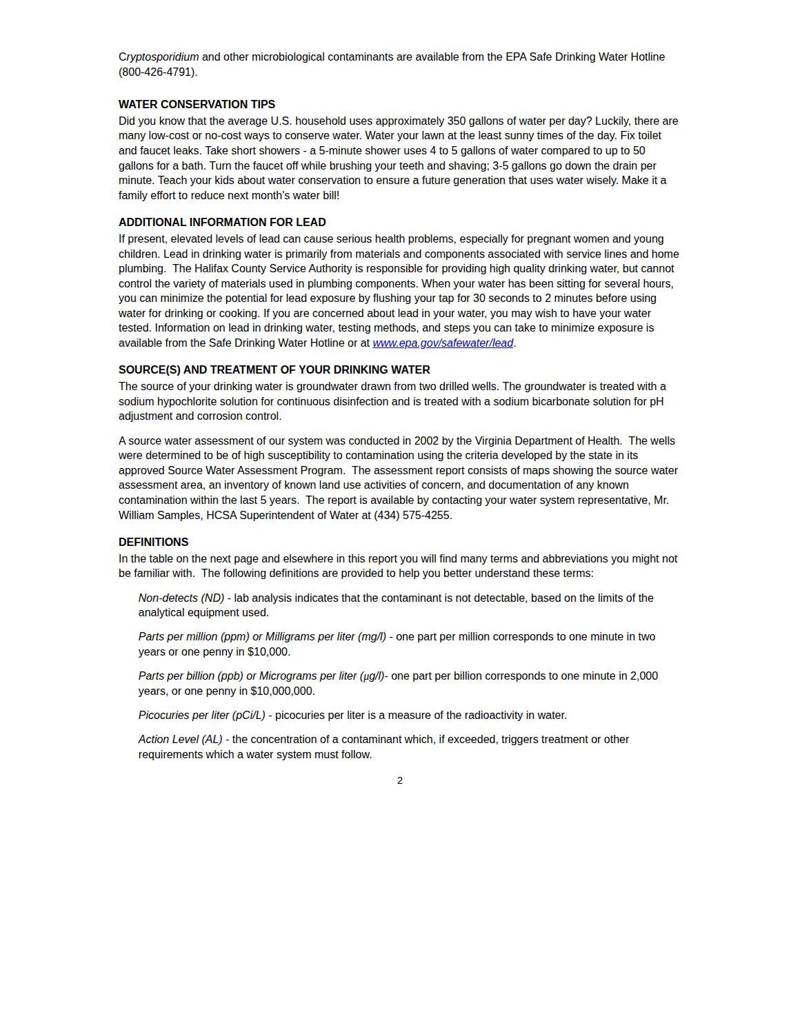Cryptosporidium and other microbiological contaminants are available from the EPA Safe Drinking Water Hotline (800-426-4791).
Water Conservation Tips
Did you know that the average U.S. household uses approximately 350 gallons of water per day? Luckily, there are many low-cost or no-cost ways to conserve water. Water your lawn at the least sunny times of the day. Fix toilet and faucet leaks. Take short showers - a 5-minute shower uses 4 to 5 gallons of water compared to up to 50 gallons for a bath. Turn the faucet off while brushing your teeth and shaving; 3-5 gallons go down the drain per minute. Teach your kids about water conservation to ensure a future generation that uses water wisely. Make it a family effort to reduce next month's water bill!
Additional Information for Lead
If present, elevated levels of lead can cause serious health problems, especially for pregnant women and young children. Lead in drinking water is primarily from materials and components associated with service lines and home plumbing. The Halifax County Service Authority is responsible for providing high quality drinking water, but cannot control the variety of materials used in plumbing components. When your water has been sitting for several hours, you can minimize the potential for lead exposure by flushing your tap for 30 seconds to 2 minutes before using water for drinking or cooking. If you are concerned about lead in your water, you may wish to have your water tested. Information on lead in drinking water, testing methods, and steps you can take to minimize exposure is available from the Safe Drinking Water Hotline or at www.epa.gov/safewater/lead.
Source(s) and Treatment of Your Drinking Water
The source of your drinking water is groundwater drawn from two drilled wells. The groundwater is treated with a sodium hypochlorite solution for continuous disinfection and is treated with a sodium bicarbonate solution for pH adjustment and corrosion control.
A source water assessment of our system was conducted in 2002 by the Virginia Department of Health. The wells were determined to be of high susceptibility to contamination using the criteria developed by the state in its approved Source Water Assessment Program. The assessment report consists of maps showing the source water assessment area, an inventory of known land use activities of concern, and documentation of any known contamination within the last 5 years. The report is available by contacting your water system representative, Mr. William Samples, HCSA Superintendent of Water at (434) 575-4255.
Definitions
In the table on the next page and elsewhere in this report you will find many terms and abbreviations you might not be familiar with. The following definitions are provided to help you better understand these terms:
Non-detects (ND) - lab analysis indicates that the contaminant is not detectable, based on the limits of the analytical equipment used.
Parts per million (ppm) or Milligrams per liter (mg/l) - one part per million corresponds to one minute in two years or one penny in $10,000.
Parts per billion (ppb) or Micrograms per liter (μg/l)- one part per billion corresponds to one minute in 2,000 years, or one penny in $10,000,000.
Picocuries per liter (pCi/L) - picocuries per liter is a measure of the radioactivity in water.
Action Level (AL) - the concentration of a contaminant which, if exceeded, triggers treatment or other requirements which a water system must follow.
2